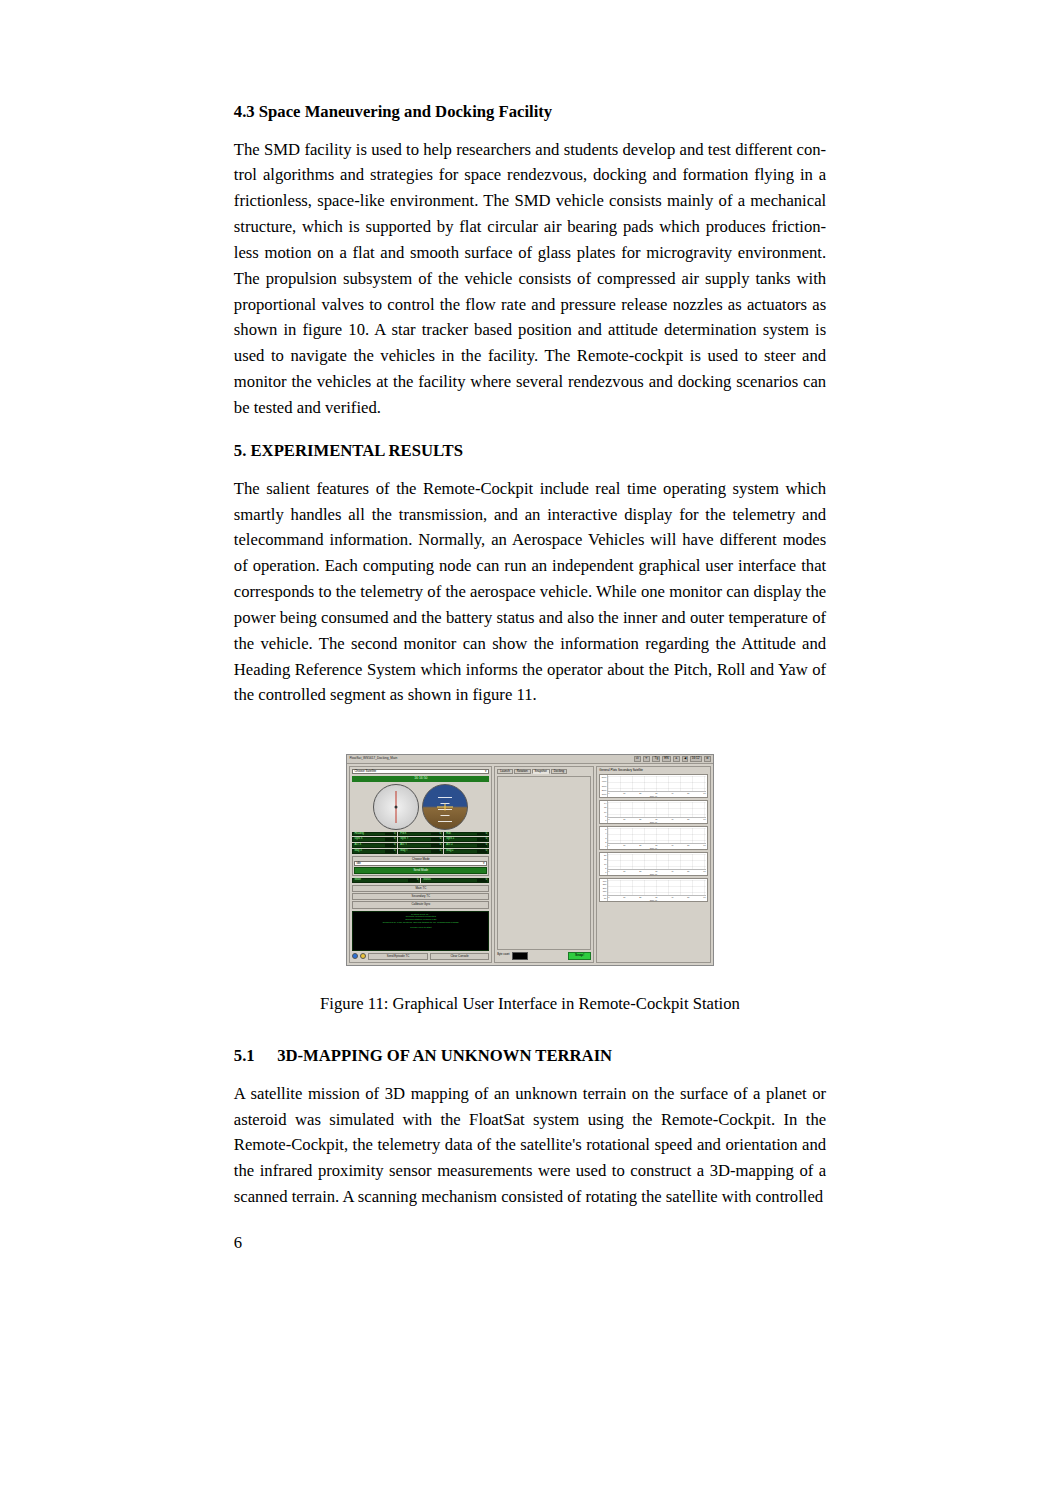4.3 Space Maneuvering and Docking Facility
The SMD facility is used to help researchers and students develop and test different control algorithms and strategies for space rendezvous, docking and formation flying in a frictionless, space-like environment. The SMD vehicle consists mainly of a mechanical structure, which is supported by flat circular air bearing pads which produces frictionless motion on a flat and smooth surface of glass plates for microgravity environment. The propulsion subsystem of the vehicle consists of compressed air supply tanks with proportional valves to control the flow rate and pressure release nozzles as actuators as shown in figure 10. A star tracker based position and attitude determination system is used to navigate the vehicles in the facility. The Remote-cockpit is used to steer and monitor the vehicles at the facility where several rendezvous and docking scenarios can be tested and verified.
5. EXPERIMENTAL RESULTS
The salient features of the Remote-Cockpit include real time operating system which smartly handles all the transmission, and an interactive display for the telemetry and telecommand information. Normally, an Aerospace Vehicles will have different modes of operation. Each computing node can run an independent graphical user interface that corresponds to the telemetry of the aerospace vehicle. While one monitor can display the power being consumed and the battery status and also the inner and outer temperature of the vehicle. The second monitor can show the information regarding the Attitude and Heading Reference System which informs the operator about the Pitch, Roll and Yaw of the controlled segment as shown in figure 11.
FloatSat_WS5617_Docking_Main
⏻⏷Tg EN⏶◀16:12⚙
Choose Satellite▾
16:16:50
Heading 0
Pitch 0
Roll 0
Gyro X 0
Gyro Y 0
Gyro Z 0
Acc X 0
Acc Y 0
Acc Z 0
Mag X 0
Mag Y 0
Mag Z 0
Choose Mode
Idle▾
Send Mode
Mode 0
Status 0
Main TC
Secondary TC
Calibrate Gyro
System boot up...
Remote-Cockpit connected
Ground Station version 0.27
Compiled by Lehr, Dietrich. Special thanks to Mr. Mohammad Fawad.
Press Hello to start
Send Episode TC
Clear Console
Launch
Rotation
Snapshot
Docking
Byte count
Snap!
General
Plots
Secondary Satellite
50004000300020001000
0102030405060
Time (s)
14121086
0102030405060
Time (s)
54321
0102030405060
Time (s)
20151050
0102030405060
Time (s)
30025020015010050
0102030405060
Time (s)
Figure 11: Graphical User Interface in Remote-Cockpit Station
5.13D-MAPPING OF AN UNKNOWN TERRAIN
A satellite mission of 3D mapping of an unknown terrain on the surface of a planet or asteroid was simulated with the FloatSat system using the Remote-Cockpit. In the Remote-Cockpit, the telemetry data of the satellite's rotational speed and orientation and the infrared proximity sensor measurements were used to construct a 3D-mapping of a scanned terrain. A scanning mechanism consisted of rotating the satellite with controlled
6